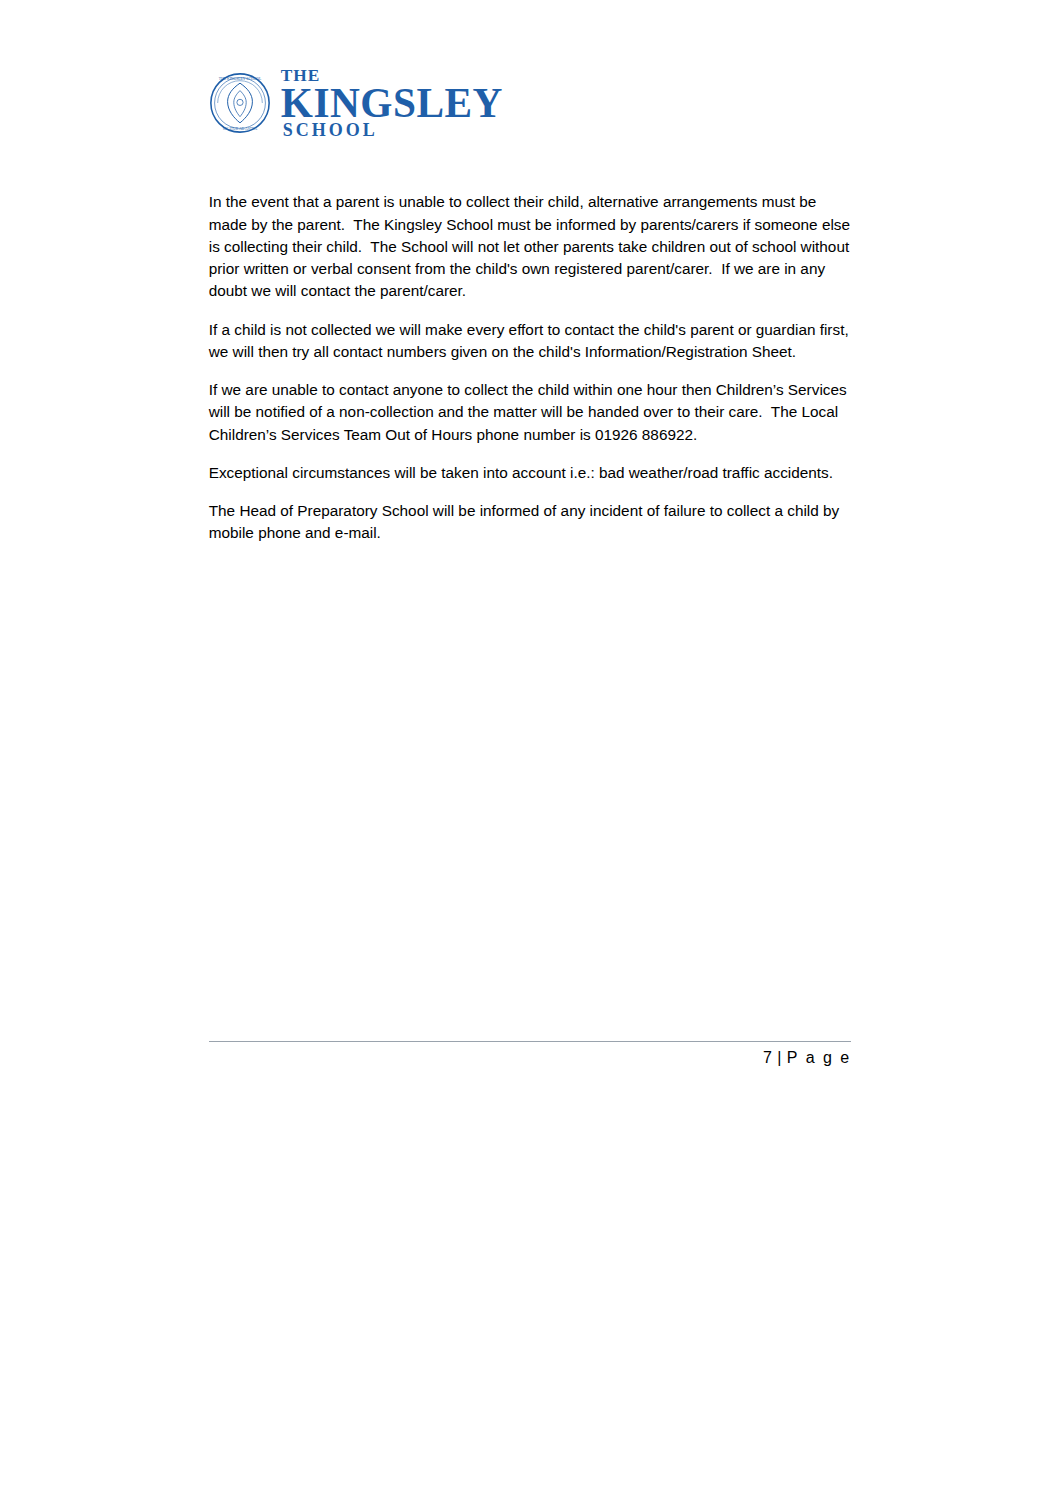THE KINGSLEY SCHOOL SIC ITUR AD ASTRA
THE
KINGSLEY
SCHOOL
In the event that a parent is unable to collect their child, alternative arrangements must be made by the parent. The Kingsley School must be informed by parents/carers if someone else is collecting their child. The School will not let other parents take children out of school without prior written or verbal consent from the child's own registered parent/carer. If we are in any doubt we will contact the parent/carer.
If a child is not collected we will make every effort to contact the child's parent or guardian first, we will then try all contact numbers given on the child's Information/Registration Sheet.
If we are unable to contact anyone to collect the child within one hour then Children’s Services will be notified of a non-collection and the matter will be handed over to their care. The Local Children’s Services Team Out of Hours phone number is 01926 886922.
Exceptional circumstances will be taken into account i.e.: bad weather/road traffic accidents.
The Head of Preparatory School will be informed of any incident of failure to collect a child by mobile phone and e-mail.
7 | P a g e